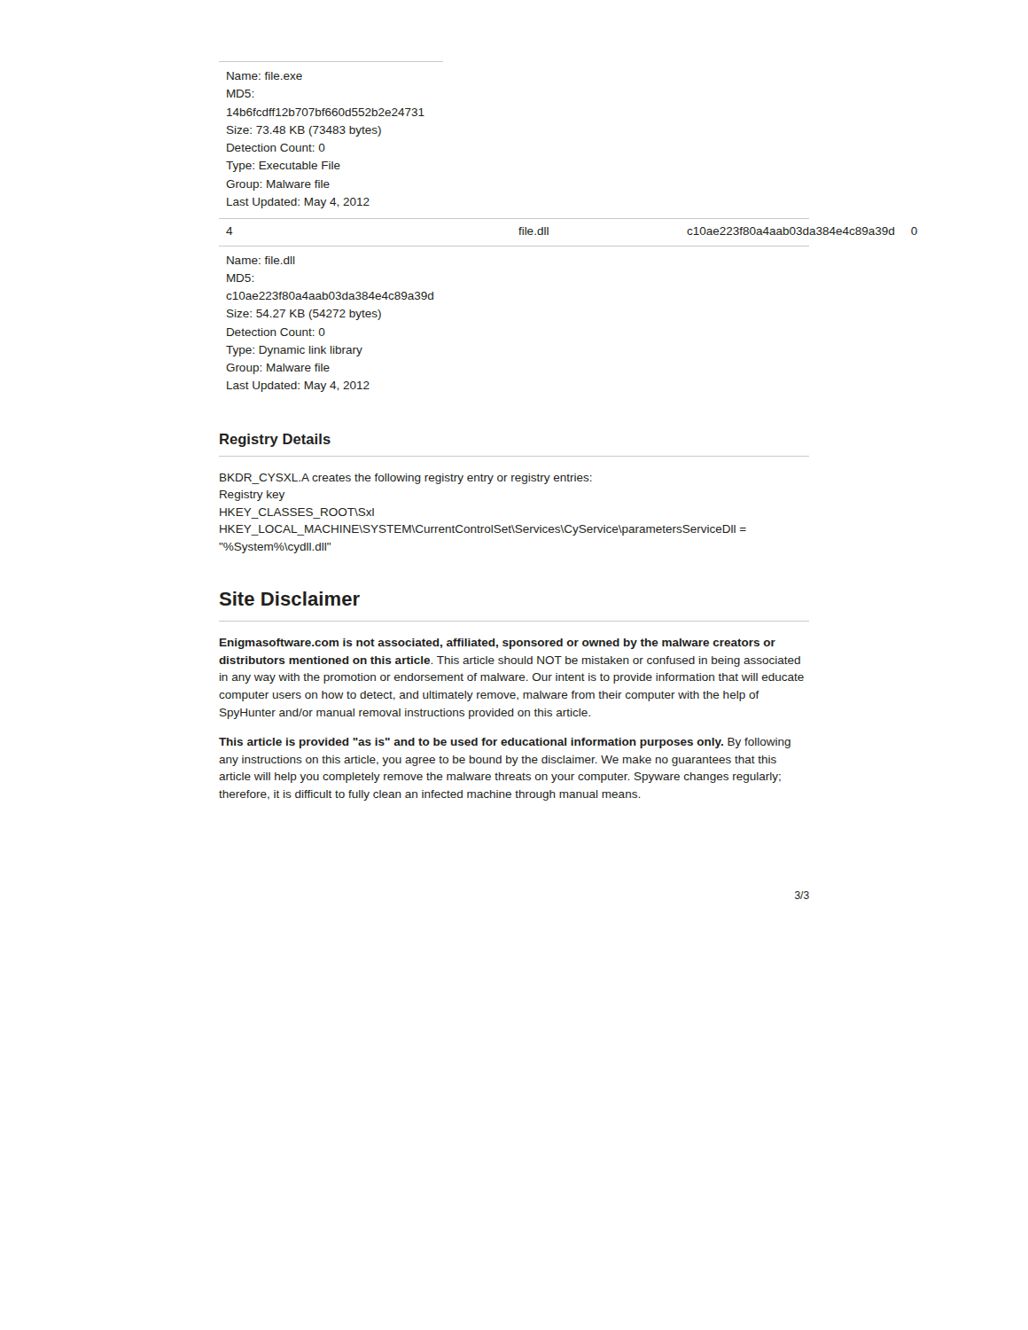Name: file.exe MD5: 14b6fcdff12b707bf660d552b2e24731 Size: 73.48 KB (73483 bytes) Detection Count: 0 Type: Executable File Group: Malware file Last Updated: May 4, 2012
4
file.dll
c10ae223f80a4aab03da384e4c89a39d
0
Name: file.dll MD5: c10ae223f80a4aab03da384e4c89a39d Size: 54.27 KB (54272 bytes) Detection Count: 0 Type: Dynamic link library Group: Malware file Last Updated: May 4, 2012
Registry Details
BKDR_CYSXL.A creates the following registry entry or registry entries:
Registry key
HKEY_CLASSES_ROOT\Sxl
HKEY_LOCAL_MACHINE\SYSTEM\CurrentControlSet\Services\CyService\parametersServiceDll =
"%System%\cydll.dll"
Site Disclaimer
Enigmasoftware.com is not associated, affiliated, sponsored or owned by the malware creators or distributors mentioned on this article. This article should NOT be mistaken or confused in being associated in any way with the promotion or endorsement of malware. Our intent is to provide information that will educate computer users on how to detect, and ultimately remove, malware from their computer with the help of SpyHunter and/or manual removal instructions provided on this article.
This article is provided "as is" and to be used for educational information purposes only. By following any instructions on this article, you agree to be bound by the disclaimer. We make no guarantees that this article will help you completely remove the malware threats on your computer. Spyware changes regularly; therefore, it is difficult to fully clean an infected machine through manual means.
3/3